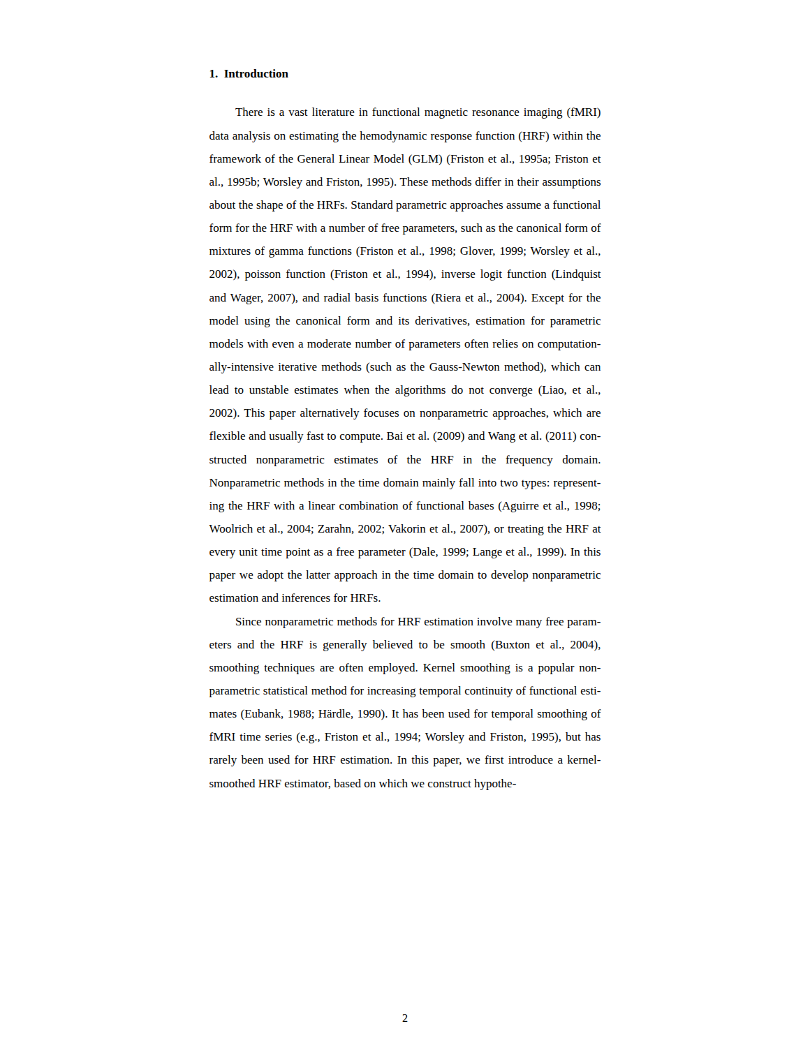1. Introduction
There is a vast literature in functional magnetic resonance imaging (fMRI) data analysis on estimating the hemodynamic response function (HRF) within the framework of the General Linear Model (GLM) (Friston et al., 1995a; Friston et al., 1995b; Worsley and Friston, 1995). These methods differ in their assumptions about the shape of the HRFs. Standard parametric approaches assume a functional form for the HRF with a number of free parameters, such as the canonical form of mixtures of gamma functions (Friston et al., 1998; Glover, 1999; Worsley et al., 2002), poisson function (Friston et al., 1994), inverse logit function (Lindquist and Wager, 2007), and radial basis functions (Riera et al., 2004). Except for the model using the canonical form and its derivatives, estimation for parametric models with even a moderate number of parameters often relies on computationally-intensive iterative methods (such as the Gauss-Newton method), which can lead to unstable estimates when the algorithms do not converge (Liao, et al., 2002). This paper alternatively focuses on nonparametric approaches, which are flexible and usually fast to compute. Bai et al. (2009) and Wang et al. (2011) constructed nonparametric estimates of the HRF in the frequency domain. Nonparametric methods in the time domain mainly fall into two types: representing the HRF with a linear combination of functional bases (Aguirre et al., 1998; Woolrich et al., 2004; Zarahn, 2002; Vakorin et al., 2007), or treating the HRF at every unit time point as a free parameter (Dale, 1999; Lange et al., 1999). In this paper we adopt the latter approach in the time domain to develop nonparametric estimation and inferences for HRFs.
Since nonparametric methods for HRF estimation involve many free parameters and the HRF is generally believed to be smooth (Buxton et al., 2004), smoothing techniques are often employed. Kernel smoothing is a popular nonparametric statistical method for increasing temporal continuity of functional estimates (Eubank, 1988; Härdle, 1990). It has been used for temporal smoothing of fMRI time series (e.g., Friston et al., 1994; Worsley and Friston, 1995), but has rarely been used for HRF estimation. In this paper, we first introduce a kernel-smoothed HRF estimator, based on which we construct hypothe-
2